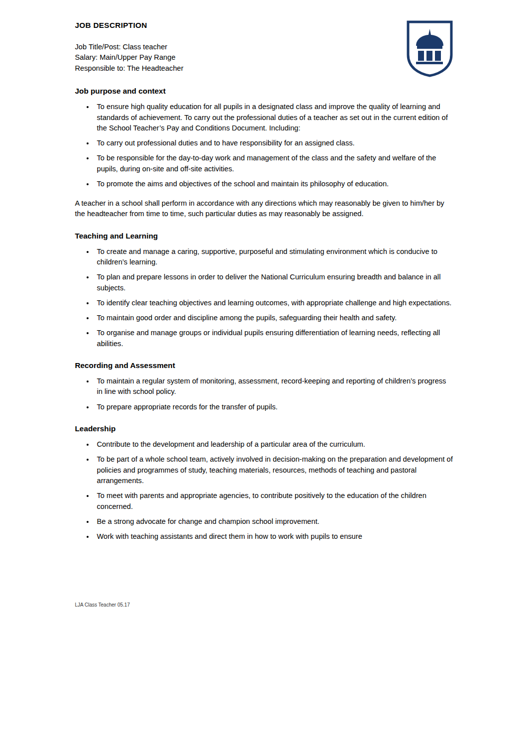JOB DESCRIPTION
Job Title/Post: Class teacher
Salary: Main/Upper Pay Range
Responsible to: The Headteacher
Job purpose and context
To ensure high quality education for all pupils in a designated class and improve the quality of learning and standards of achievement. To carry out the professional duties of a teacher as set out in the current edition of the School Teacher’s Pay and Conditions Document. Including:
To carry out professional duties and to have responsibility for an assigned class.
To be responsible for the day-to-day work and management of the class and the safety and welfare of the pupils, during on-site and off-site activities.
To promote the aims and objectives of the school and maintain its philosophy of education.
A teacher in a school shall perform in accordance with any directions which may reasonably be given to him/her by the headteacher from time to time, such particular duties as may reasonably be assigned.
Teaching and Learning
To create and manage a caring, supportive, purposeful and stimulating environment which is conducive to children’s learning.
To plan and prepare lessons in order to deliver the National Curriculum ensuring breadth and balance in all subjects.
To identify clear teaching objectives and learning outcomes, with appropriate challenge and high expectations.
To maintain good order and discipline among the pupils, safeguarding their health and safety.
To organise and manage groups or individual pupils ensuring differentiation of learning needs, reflecting all abilities.
Recording and Assessment
To maintain a regular system of monitoring, assessment, record-keeping and reporting of children’s progress in line with school policy.
To prepare appropriate records for the transfer of pupils.
Leadership
Contribute to the development and leadership of a particular area of the curriculum.
To be part of a whole school team, actively involved in decision-making on the preparation and development of policies and programmes of study, teaching materials, resources, methods of teaching and pastoral arrangements.
To meet with parents and appropriate agencies, to contribute positively to the education of the children concerned.
Be a strong advocate for change and champion school improvement.
Work with teaching assistants and direct them in how to work with pupils to ensure
LJA Class Teacher 05.17